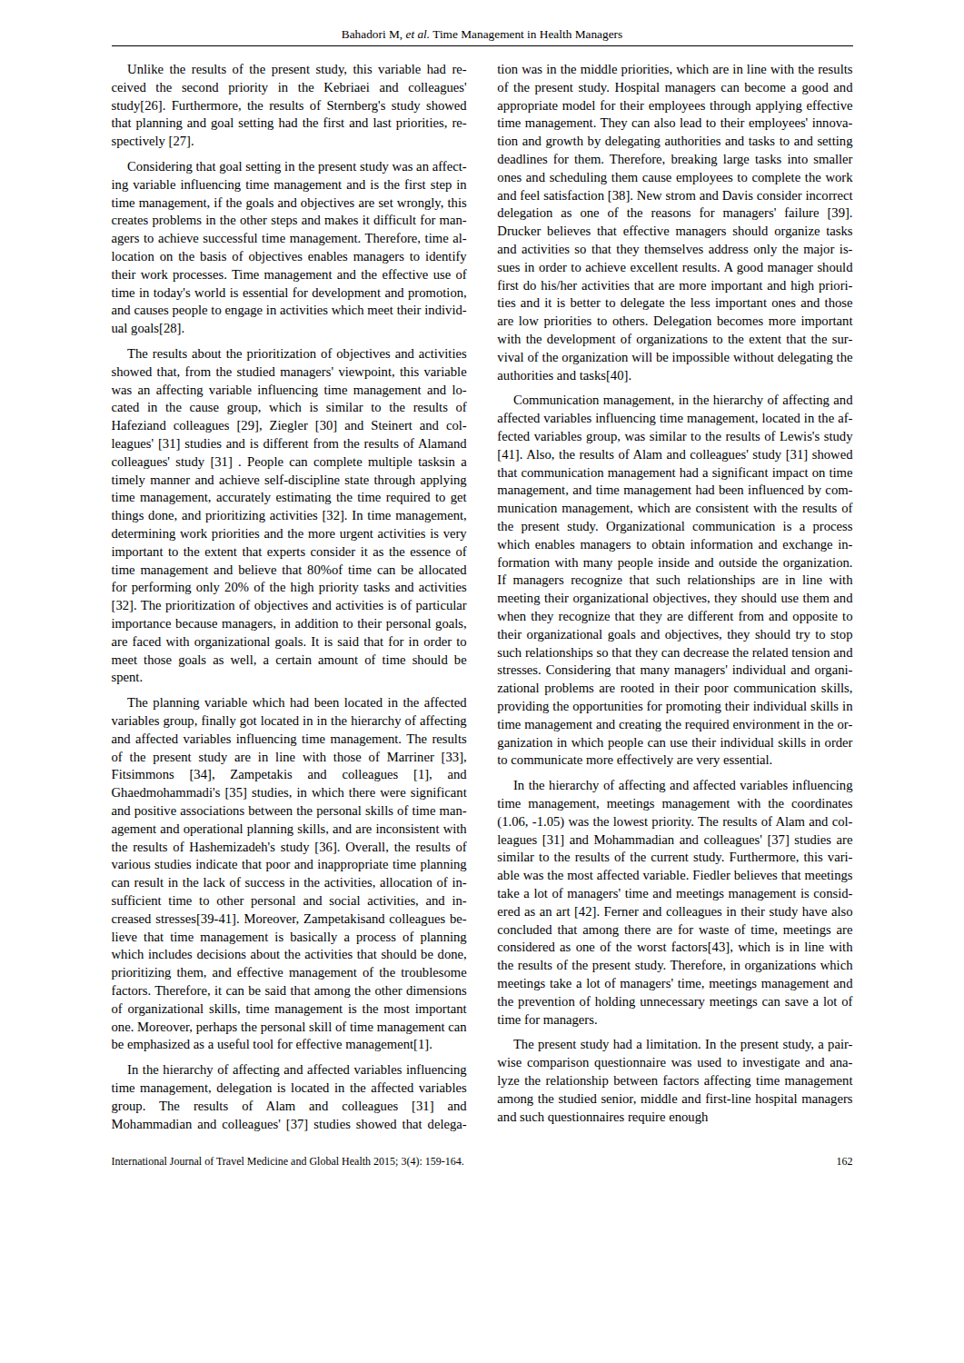Bahadori M, et al. Time Management in Health Managers
Unlike the results of the present study, this variable had received the second priority in the Kebriaei and colleagues' study[26]. Furthermore, the results of Sternberg's study showed that planning and goal setting had the first and last priorities, respectively [27].
Considering that goal setting in the present study was an affecting variable influencing time management and is the first step in time management, if the goals and objectives are set wrongly, this creates problems in the other steps and makes it difficult for managers to achieve successful time management. Therefore, time allocation on the basis of objectives enables managers to identify their work processes. Time management and the effective use of time in today's world is essential for development and promotion, and causes people to engage in activities which meet their individual goals[28].
The results about the prioritization of objectives and activities showed that, from the studied managers' viewpoint, this variable was an affecting variable influencing time management and located in the cause group, which is similar to the results of Hafeziand colleagues [29], Ziegler [30] and Steinert and colleagues' [31] studies and is different from the results of Alamand colleagues' study [31] . People can complete multiple tasksin a timely manner and achieve self-discipline state through applying time management, accurately estimating the time required to get things done, and prioritizing activities [32]. In time management, determining work priorities and the more urgent activities is very important to the extent that experts consider it as the essence of time management and believe that 80%of time can be allocated for performing only 20% of the high priority tasks and activities [32]. The prioritization of objectives and activities is of particular importance because managers, in addition to their personal goals, are faced with organizational goals. It is said that for in order to meet those goals as well, a certain amount of time should be spent.
The planning variable which had been located in the affected variables group, finally got located in in the hierarchy of affecting and affected variables influencing time management. The results of the present study are in line with those of Marriner [33], Fitsimmons [34], Zampetakis and colleagues [1], and Ghaedmohammadi's [35] studies, in which there were significant and positive associations between the personal skills of time management and operational planning skills, and are inconsistent with the results of Hashemizadeh's study [36]. Overall, the results of various studies indicate that poor and inappropriate time planning can result in the lack of success in the activities, allocation of insufficient time to other personal and social activities, and increased stresses[39-41]. Moreover, Zampetakisand colleagues believe that time management is basically a process of planning which includes decisions about the activities that should be done, prioritizing them, and effective management of the troublesome factors. Therefore, it can be said that among the other dimensions of organizational skills, time management is the most important one. Moreover, perhaps the personal skill of time management can be emphasized as a useful tool for effective management[1].
In the hierarchy of affecting and affected variables influencing time management, delegation is located in the affected variables group. The results of Alam and colleagues [31] and Mohammadian and colleagues' [37] studies showed that delegation was in the middle priorities, which are in line with the results of the present study. Hospital managers can become a good and appropriate model for their employees through applying effective time management. They can also lead to their employees' innovation and growth by delegating authorities and tasks to and setting deadlines for them. Therefore, breaking large tasks into smaller ones and scheduling them cause employees to complete the work and feel satisfaction [38]. New strom and Davis consider incorrect delegation as one of the reasons for managers' failure [39]. Drucker believes that effective managers should organize tasks and activities so that they themselves address only the major issues in order to achieve excellent results. A good manager should first do his/her activities that are more important and high priorities and it is better to delegate the less important ones and those are low priorities to others. Delegation becomes more important with the development of organizations to the extent that the survival of the organization will be impossible without delegating the authorities and tasks[40].
Communication management, in the hierarchy of affecting and affected variables influencing time management, located in the affected variables group, was similar to the results of Lewis's study [41]. Also, the results of Alam and colleagues' study [31] showed that communication management had a significant impact on time management, and time management had been influenced by communication management, which are consistent with the results of the present study. Organizational communication is a process which enables managers to obtain information and exchange information with many people inside and outside the organization. If managers recognize that such relationships are in line with meeting their organizational objectives, they should use them and when they recognize that they are different from and opposite to their organizational goals and objectives, they should try to stop such relationships so that they can decrease the related tension and stresses. Considering that many managers' individual and organizational problems are rooted in their poor communication skills, providing the opportunities for promoting their individual skills in time management and creating the required environment in the organization in which people can use their individual skills in order to communicate more effectively are very essential.
In the hierarchy of affecting and affected variables influencing time management, meetings management with the coordinates (1.06, -1.05) was the lowest priority. The results of Alam and colleagues [31] and Mohammadian and colleagues' [37] studies are similar to the results of the current study. Furthermore, this variable was the most affected variable. Fiedler believes that meetings take a lot of managers' time and meetings management is considered as an art [42]. Ferner and colleagues in their study have also concluded that among there are for waste of time, meetings are considered as one of the worst factors[43], which is in line with the results of the present study. Therefore, in organizations which meetings take a lot of managers' time, meetings management and the prevention of holding unnecessary meetings can save a lot of time for managers.
The present study had a limitation. In the present study, a pair-wise comparison questionnaire was used to investigate and analyze the relationship between factors affecting time management among the studied senior, middle and first-line hospital managers and such questionnaires require enough
International Journal of Travel Medicine and Global Health 2015; 3(4): 159-164. 162